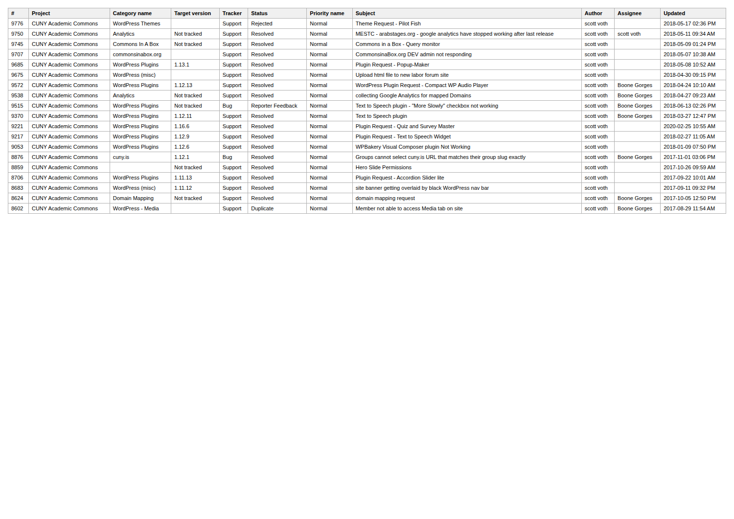| # | Project | Category name | Target version | Tracker | Status | Priority name | Subject | Author | Assignee | Updated |
| --- | --- | --- | --- | --- | --- | --- | --- | --- | --- | --- |
| 9776 | CUNY Academic Commons | WordPress Themes | | Support | Rejected | Normal | Theme Request - Pilot Fish | scott voth | | 2018-05-17 02:36 PM |
| 9750 | CUNY Academic Commons | Analytics | Not tracked | Support | Resolved | Normal | MESTC - arabstages.org - google analytics have stopped working after last release | scott voth | scott voth | 2018-05-11 09:34 AM |
| 9745 | CUNY Academic Commons | Commons In A Box | Not tracked | Support | Resolved | Normal | Commons in a Box - Query monitor | scott voth | | 2018-05-09 01:24 PM |
| 9707 | CUNY Academic Commons | commonsinabox.org | | Support | Resolved | Normal | CommonsinaBox.org DEV admin not responding | scott voth | | 2018-05-07 10:38 AM |
| 9685 | CUNY Academic Commons | WordPress Plugins | 1.13.1 | Support | Resolved | Normal | Plugin Request - Popup-Maker | scott voth | | 2018-05-08 10:52 AM |
| 9675 | CUNY Academic Commons | WordPress (misc) | | Support | Resolved | Normal | Upload html file to new labor forum site | scott voth | | 2018-04-30 09:15 PM |
| 9572 | CUNY Academic Commons | WordPress Plugins | 1.12.13 | Support | Resolved | Normal | WordPress Plugin Request - Compact WP Audio Player | scott voth | Boone Gorges | 2018-04-24 10:10 AM |
| 9538 | CUNY Academic Commons | Analytics | Not tracked | Support | Resolved | Normal | collecting Google Analytics for mapped Domains | scott voth | Boone Gorges | 2018-04-27 09:23 AM |
| 9515 | CUNY Academic Commons | WordPress Plugins | Not tracked | Bug | Reporter Feedback | Normal | Text to Speech plugin - "More Slowly" checkbox not working | scott voth | Boone Gorges | 2018-06-13 02:26 PM |
| 9370 | CUNY Academic Commons | WordPress Plugins | 1.12.11 | Support | Resolved | Normal | Text to Speech plugin | scott voth | Boone Gorges | 2018-03-27 12:47 PM |
| 9221 | CUNY Academic Commons | WordPress Plugins | 1.16.6 | Support | Resolved | Normal | Plugin Request - Quiz and Survey Master | scott voth | | 2020-02-25 10:55 AM |
| 9217 | CUNY Academic Commons | WordPress Plugins | 1.12.9 | Support | Resolved | Normal | Plugin Request - Text to Speech Widget | scott voth | | 2018-02-27 11:05 AM |
| 9053 | CUNY Academic Commons | WordPress Plugins | 1.12.6 | Support | Resolved | Normal | WPBakery Visual Composer plugin Not Working | scott voth | | 2018-01-09 07:50 PM |
| 8876 | CUNY Academic Commons | cuny.is | 1.12.1 | Bug | Resolved | Normal | Groups cannot select cuny.is URL that matches their group slug exactly | scott voth | Boone Gorges | 2017-11-01 03:06 PM |
| 8859 | CUNY Academic Commons | | Not tracked | Support | Resolved | Normal | Hero Slide Permissions | scott voth | | 2017-10-26 09:59 AM |
| 8706 | CUNY Academic Commons | WordPress Plugins | 1.11.13 | Support | Resolved | Normal | Plugin Request - Accordion Slider lite | scott voth | | 2017-09-22 10:01 AM |
| 8683 | CUNY Academic Commons | WordPress (misc) | 1.11.12 | Support | Resolved | Normal | site banner getting overlaid by black WordPress nav bar | scott voth | | 2017-09-11 09:32 PM |
| 8624 | CUNY Academic Commons | Domain Mapping | Not tracked | Support | Resolved | Normal | domain mapping request | scott voth | Boone Gorges | 2017-10-05 12:50 PM |
| 8602 | CUNY Academic Commons | WordPress - Media | | Support | Duplicate | Normal | Member not able to access Media tab on site | scott voth | Boone Gorges | 2017-08-29 11:54 AM |